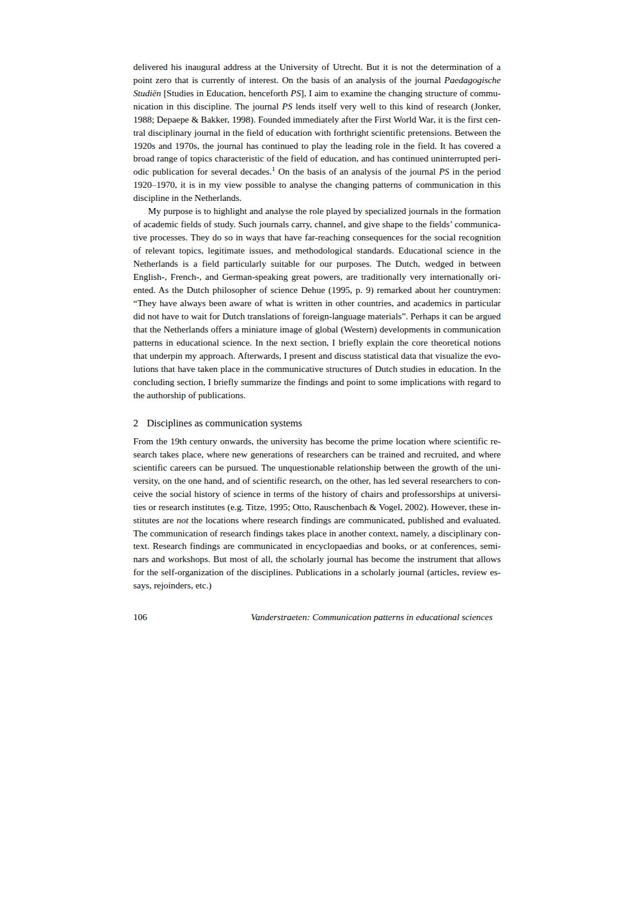delivered his inaugural address at the University of Utrecht. But it is not the determination of a point zero that is currently of interest. On the basis of an analysis of the journal Paedagogische Studiën [Studies in Education, henceforth PS], I aim to examine the changing structure of communication in this discipline. The journal PS lends itself very well to this kind of research (Jonker, 1988; Depaepe & Bakker, 1998). Founded immediately after the First World War, it is the first central disciplinary journal in the field of education with forthright scientific pretensions. Between the 1920s and 1970s, the journal has continued to play the leading role in the field. It has covered a broad range of topics characteristic of the field of education, and has continued uninterrupted periodic publication for several decades.1 On the basis of an analysis of the journal PS in the period 1920–1970, it is in my view possible to analyse the changing patterns of communication in this discipline in the Netherlands.
My purpose is to highlight and analyse the role played by specialized journals in the formation of academic fields of study. Such journals carry, channel, and give shape to the fields’ communicative processes. They do so in ways that have far-reaching consequences for the social recognition of relevant topics, legitimate issues, and methodological standards. Educational science in the Netherlands is a field particularly suitable for our purposes. The Dutch, wedged in between English-, French-, and German-speaking great powers, are traditionally very internationally oriented. As the Dutch philosopher of science Dehue (1995, p. 9) remarked about her countrymen: “They have always been aware of what is written in other countries, and academics in particular did not have to wait for Dutch translations of foreign-language materials”. Perhaps it can be argued that the Netherlands offers a miniature image of global (Western) developments in communication patterns in educational science. In the next section, I briefly explain the core theoretical notions that underpin my approach. Afterwards, I present and discuss statistical data that visualize the evolutions that have taken place in the communicative structures of Dutch studies in education. In the concluding section, I briefly summarize the findings and point to some implications with regard to the authorship of publications.
2 Disciplines as communication systems
From the 19th century onwards, the university has become the prime location where scientific research takes place, where new generations of researchers can be trained and recruited, and where scientific careers can be pursued. The unquestionable relationship between the growth of the university, on the one hand, and of scientific research, on the other, has led several researchers to conceive the social history of science in terms of the history of chairs and professorships at universities or research institutes (e.g. Titze, 1995; Otto, Rauschenbach & Vogel, 2002). However, these institutes are not the locations where research findings are communicated, published and evaluated. The communication of research findings takes place in another context, namely, a disciplinary context. Research findings are communicated in encyclopaedias and books, or at conferences, seminars and workshops. But most of all, the scholarly journal has become the instrument that allows for the self-organization of the disciplines. Publications in a scholarly journal (articles, review essays, rejoinders, etc.)
106
Vanderstraeten: Communication patterns in educational sciences